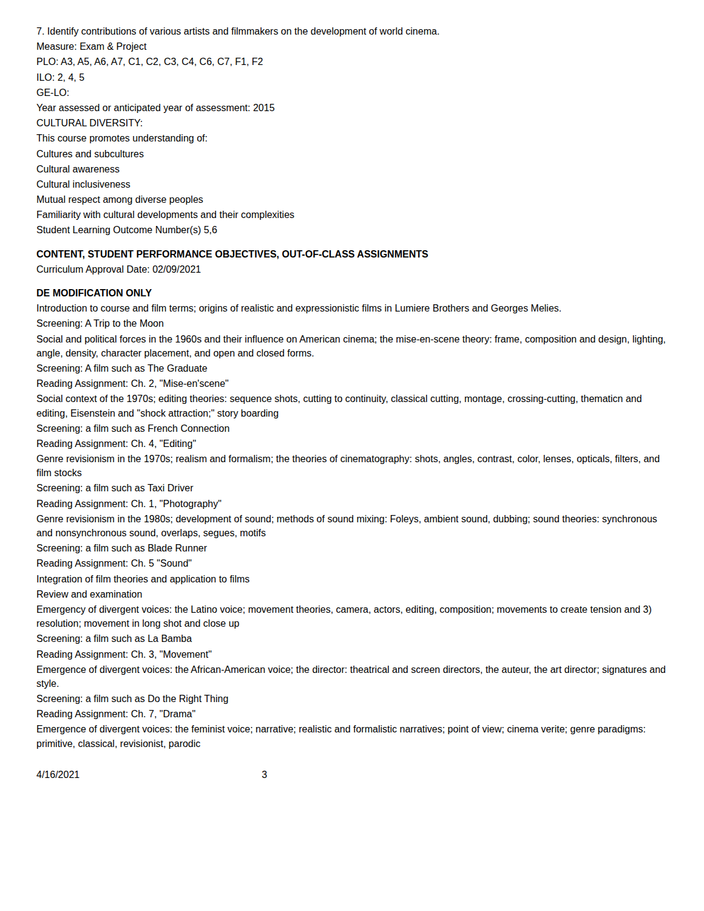7. Identify contributions of various artists and filmmakers on the development of world cinema.
Measure: Exam & Project
PLO: A3, A5, A6, A7, C1, C2, C3, C4, C6, C7, F1, F2
ILO: 2, 4, 5
GE-LO:
Year assessed or anticipated year of assessment: 2015
CULTURAL DIVERSITY:
This course promotes understanding of:
Cultures and subcultures
Cultural awareness
Cultural inclusiveness
Mutual respect among diverse peoples
Familiarity with cultural developments and their complexities
Student Learning Outcome Number(s) 5,6
CONTENT, STUDENT PERFORMANCE OBJECTIVES, OUT-OF-CLASS ASSIGNMENTS
Curriculum Approval Date: 02/09/2021
DE MODIFICATION ONLY
Introduction to course and film terms; origins of realistic and expressionistic films in Lumiere Brothers and Georges Melies.
Screening: A Trip to the Moon
Social and political forces in the 1960s and their influence on American cinema; the mise-en-scene theory: frame, composition and design, lighting, angle, density, character placement, and open and closed forms.
Screening: A film such as The Graduate
Reading Assignment: Ch. 2, "Mise-en'scene"
Social context of the 1970s; editing theories: sequence shots, cutting to continuity, classical cutting, montage, crossing-cutting, thematicn and editing, Eisenstein and "shock attraction;" story boarding
Screening: a film such as French Connection
Reading Assignment: Ch. 4, "Editing"
Genre revisionism in the 1970s; realism and formalism; the theories of cinematography: shots, angles, contrast, color, lenses, opticals, filters, and film stocks
Screening: a film such as Taxi Driver
Reading Assignment: Ch. 1, "Photography"
Genre revisionism in the 1980s; development of sound; methods of sound mixing: Foleys, ambient sound, dubbing; sound theories: synchronous and nonsynchronous sound, overlaps, segues, motifs
Screening: a film such as Blade Runner
Reading Assignment: Ch. 5 "Sound"
Integration of film theories and application to films
Review and examination
Emergency of divergent voices: the Latino voice; movement theories, camera, actors, editing, composition; movements to create tension and 3) resolution; movement in long shot and close up
Screening: a film such as La Bamba
Reading Assignment: Ch. 3, "Movement"
Emergence of divergent voices: the African-American voice; the director: theatrical and screen directors, the auteur, the art director; signatures and style.
Screening: a film such as Do the Right Thing
Reading Assignment: Ch. 7, "Drama"
Emergence of divergent voices: the feminist voice; narrative; realistic and formalistic narratives; point of view; cinema verite; genre paradigms: primitive, classical, revisionist, parodic
4/16/2021 3